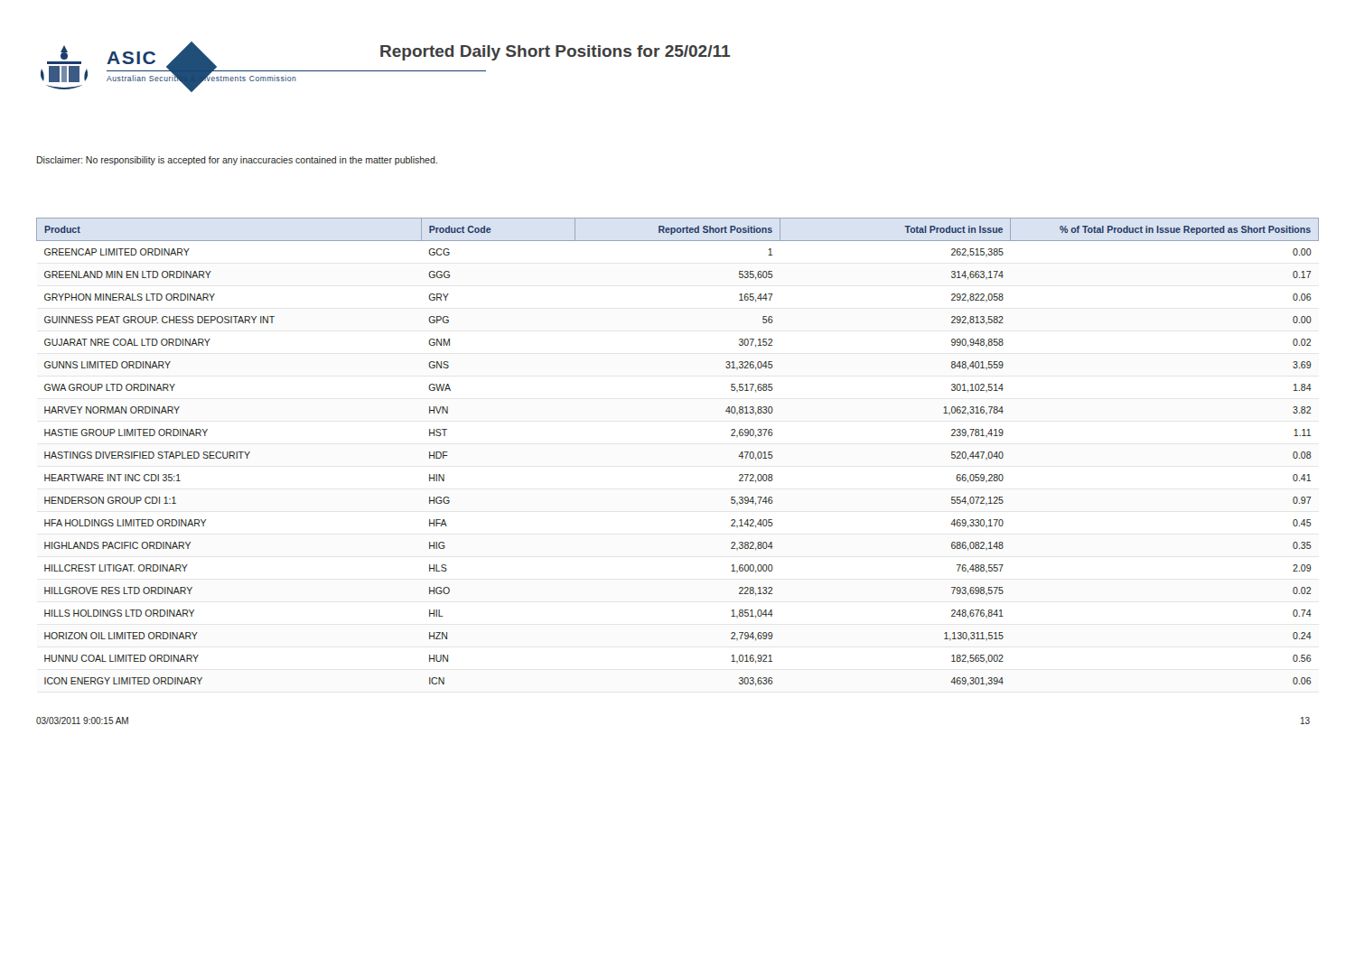ASIC
Australian Securities & Investments Commission
Reported Daily Short Positions for 25/02/11
Disclaimer: No responsibility is accepted for any inaccuracies contained in the matter published.
| Product | Product Code | Reported Short Positions | Total Product in Issue | % of Total Product in Issue Reported as Short Positions |
| --- | --- | --- | --- | --- |
| GREENCAP LIMITED ORDINARY | GCG | 1 | 262,515,385 | 0.00 |
| GREENLAND MIN EN LTD ORDINARY | GGG | 535,605 | 314,663,174 | 0.17 |
| GRYPHON MINERALS LTD ORDINARY | GRY | 165,447 | 292,822,058 | 0.06 |
| GUINNESS PEAT GROUP. CHESS DEPOSITARY INT | GPG | 56 | 292,813,582 | 0.00 |
| GUJARAT NRE COAL LTD ORDINARY | GNM | 307,152 | 990,948,858 | 0.02 |
| GUNNS LIMITED ORDINARY | GNS | 31,326,045 | 848,401,559 | 3.69 |
| GWA GROUP LTD ORDINARY | GWA | 5,517,685 | 301,102,514 | 1.84 |
| HARVEY NORMAN ORDINARY | HVN | 40,813,830 | 1,062,316,784 | 3.82 |
| HASTIE GROUP LIMITED ORDINARY | HST | 2,690,376 | 239,781,419 | 1.11 |
| HASTINGS DIVERSIFIED STAPLED SECURITY | HDF | 470,015 | 520,447,040 | 0.08 |
| HEARTWARE INT INC CDI 35:1 | HIN | 272,008 | 66,059,280 | 0.41 |
| HENDERSON GROUP CDI 1:1 | HGG | 5,394,746 | 554,072,125 | 0.97 |
| HFA HOLDINGS LIMITED ORDINARY | HFA | 2,142,405 | 469,330,170 | 0.45 |
| HIGHLANDS PACIFIC ORDINARY | HIG | 2,382,804 | 686,082,148 | 0.35 |
| HILLCREST LITIGAT. ORDINARY | HLS | 1,600,000 | 76,488,557 | 2.09 |
| HILLGROVE RES LTD ORDINARY | HGO | 228,132 | 793,698,575 | 0.02 |
| HILLS HOLDINGS LTD ORDINARY | HIL | 1,851,044 | 248,676,841 | 0.74 |
| HORIZON OIL LIMITED ORDINARY | HZN | 2,794,699 | 1,130,311,515 | 0.24 |
| HUNNU COAL LIMITED ORDINARY | HUN | 1,016,921 | 182,565,002 | 0.56 |
| ICON ENERGY LIMITED ORDINARY | ICN | 303,636 | 469,301,394 | 0.06 |
03/03/2011 9:00:15 AM
13